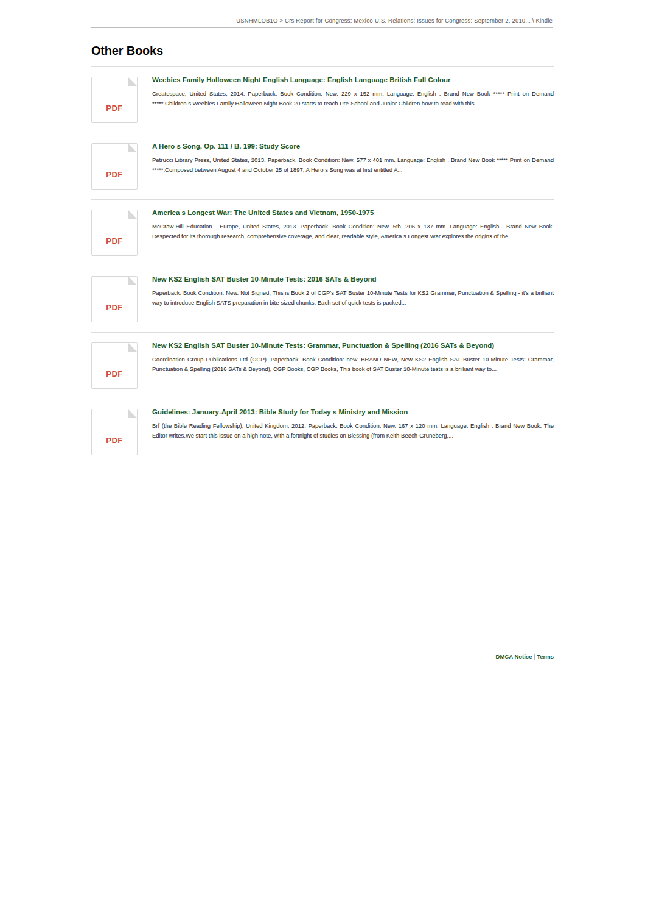USNHMLOB1O > Crs Report for Congress: Mexico-U.S. Relations: Issues for Congress: September 2, 2010... \ Kindle
Other Books
PDF
Weebies Family Halloween Night English Language: English Language British Full Colour
Createspace, United States, 2014. Paperback. Book Condition: New. 229 x 152 mm. Language: English . Brand New Book ***** Print on Demand *****.Children s Weebies Family Halloween Night Book 20 starts to teach Pre-School and Junior Children how to read with this...
PDF
A Hero s Song, Op. 111 / B. 199: Study Score
Petrucci Library Press, United States, 2013. Paperback. Book Condition: New. 577 x 401 mm. Language: English . Brand New Book ***** Print on Demand *****.Composed between August 4 and October 25 of 1897, A Hero s Song was at first entitled A...
PDF
America s Longest War: The United States and Vietnam, 1950-1975
McGraw-Hill Education - Europe, United States, 2013. Paperback. Book Condition: New. 5th. 206 x 137 mm. Language: English . Brand New Book. Respected for its thorough research, comprehensive coverage, and clear, readable style, America s Longest War explores the origins of the...
PDF
New KS2 English SAT Buster 10-Minute Tests: 2016 SATs & Beyond
Paperback. Book Condition: New. Not Signed; This is Book 2 of CGP's SAT Buster 10-Minute Tests for KS2 Grammar, Punctuation & Spelling - it's a brilliant way to introduce English SATS preparation in bite-sized chunks. Each set of quick tests is packed...
PDF
New KS2 English SAT Buster 10-Minute Tests: Grammar, Punctuation & Spelling (2016 SATs & Beyond)
Coordination Group Publications Ltd (CGP). Paperback. Book Condition: new. BRAND NEW, New KS2 English SAT Buster 10-Minute Tests: Grammar, Punctuation & Spelling (2016 SATs & Beyond), CGP Books, CGP Books, This book of SAT Buster 10-Minute tests is a brilliant way to...
PDF
Guidelines: January-April 2013: Bible Study for Today s Ministry and Mission
Brf (the Bible Reading Fellowship), United Kingdom, 2012. Paperback. Book Condition: New. 167 x 120 mm. Language: English . Brand New Book. The Editor writes.We start this issue on a high note, with a fortnight of studies on Blessing (from Keith Beech-Gruneberg,...
DMCA Notice | Terms